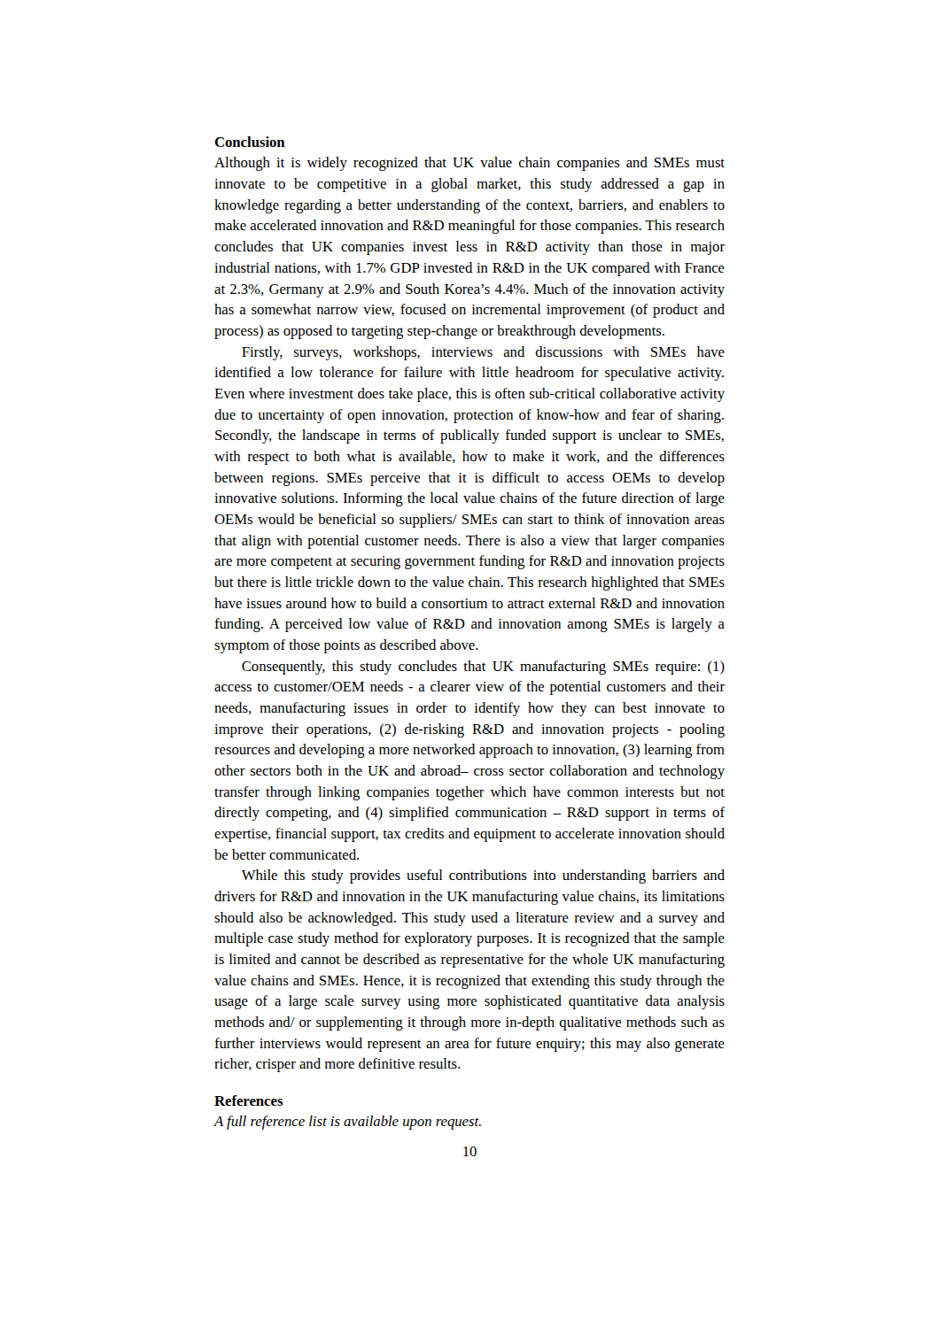Conclusion
Although it is widely recognized that UK value chain companies and SMEs must innovate to be competitive in a global market, this study addressed a gap in knowledge regarding a better understanding of the context, barriers, and enablers to make accelerated innovation and R&D meaningful for those companies. This research concludes that UK companies invest less in R&D activity than those in major industrial nations, with 1.7% GDP invested in R&D in the UK compared with France at 2.3%, Germany at 2.9% and South Korea’s 4.4%. Much of the innovation activity has a somewhat narrow view, focused on incremental improvement (of product and process) as opposed to targeting step-change or breakthrough developments.
Firstly, surveys, workshops, interviews and discussions with SMEs have identified a low tolerance for failure with little headroom for speculative activity. Even where investment does take place, this is often sub-critical collaborative activity due to uncertainty of open innovation, protection of know-how and fear of sharing. Secondly, the landscape in terms of publically funded support is unclear to SMEs, with respect to both what is available, how to make it work, and the differences between regions. SMEs perceive that it is difficult to access OEMs to develop innovative solutions. Informing the local value chains of the future direction of large OEMs would be beneficial so suppliers/ SMEs can start to think of innovation areas that align with potential customer needs. There is also a view that larger companies are more competent at securing government funding for R&D and innovation projects but there is little trickle down to the value chain. This research highlighted that SMEs have issues around how to build a consortium to attract external R&D and innovation funding. A perceived low value of R&D and innovation among SMEs is largely a symptom of those points as described above.
Consequently, this study concludes that UK manufacturing SMEs require: (1) access to customer/OEM needs - a clearer view of the potential customers and their needs, manufacturing issues in order to identify how they can best innovate to improve their operations, (2) de-risking R&D and innovation projects - pooling resources and developing a more networked approach to innovation, (3) learning from other sectors both in the UK and abroad– cross sector collaboration and technology transfer through linking companies together which have common interests but not directly competing, and (4) simplified communication – R&D support in terms of expertise, financial support, tax credits and equipment to accelerate innovation should be better communicated.
While this study provides useful contributions into understanding barriers and drivers for R&D and innovation in the UK manufacturing value chains, its limitations should also be acknowledged. This study used a literature review and a survey and multiple case study method for exploratory purposes. It is recognized that the sample is limited and cannot be described as representative for the whole UK manufacturing value chains and SMEs. Hence, it is recognized that extending this study through the usage of a large scale survey using more sophisticated quantitative data analysis methods and/ or supplementing it through more in-depth qualitative methods such as further interviews would represent an area for future enquiry; this may also generate richer, crisper and more definitive results.
References
A full reference list is available upon request.
10